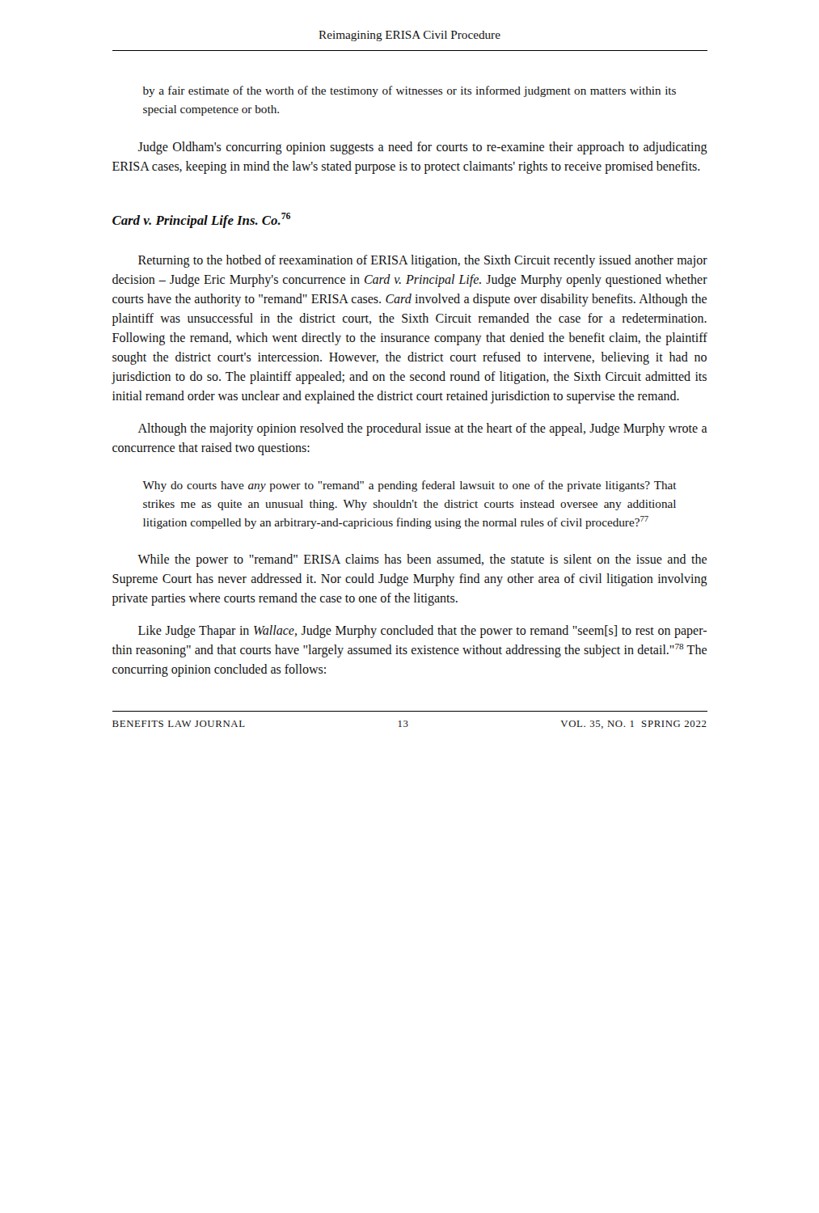Reimagining ERISA Civil Procedure
by a fair estimate of the worth of the testimony of witnesses or its informed judgment on matters within its special competence or both.
Judge Oldham's concurring opinion suggests a need for courts to re-examine their approach to adjudicating ERISA cases, keeping in mind the law's stated purpose is to protect claimants' rights to receive promised benefits.
Card v. Principal Life Ins. Co. 76
Returning to the hotbed of reexamination of ERISA litigation, the Sixth Circuit recently issued another major decision – Judge Eric Murphy's concurrence in Card v. Principal Life. Judge Murphy openly questioned whether courts have the authority to "remand" ERISA cases. Card involved a dispute over disability benefits. Although the plaintiff was unsuccessful in the district court, the Sixth Circuit remanded the case for a redetermination. Following the remand, which went directly to the insurance company that denied the benefit claim, the plaintiff sought the district court's intercession. However, the district court refused to intervene, believing it had no jurisdiction to do so. The plaintiff appealed; and on the second round of litigation, the Sixth Circuit admitted its initial remand order was unclear and explained the district court retained jurisdiction to supervise the remand.
Although the majority opinion resolved the procedural issue at the heart of the appeal, Judge Murphy wrote a concurrence that raised two questions:
Why do courts have any power to "remand" a pending federal lawsuit to one of the private litigants? That strikes me as quite an unusual thing. Why shouldn't the district courts instead oversee any additional litigation compelled by an arbitrary-and-capricious finding using the normal rules of civil procedure?77
While the power to "remand" ERISA claims has been assumed, the statute is silent on the issue and the Supreme Court has never addressed it. Nor could Judge Murphy find any other area of civil litigation involving private parties where courts remand the case to one of the litigants.
Like Judge Thapar in Wallace, Judge Murphy concluded that the power to remand "seem[s] to rest on paper-thin reasoning" and that courts have "largely assumed its existence without addressing the subject in detail."78 The concurring opinion concluded as follows:
BENEFITS LAW JOURNAL 13 VOL. 35, NO. 1 SPRING 2022